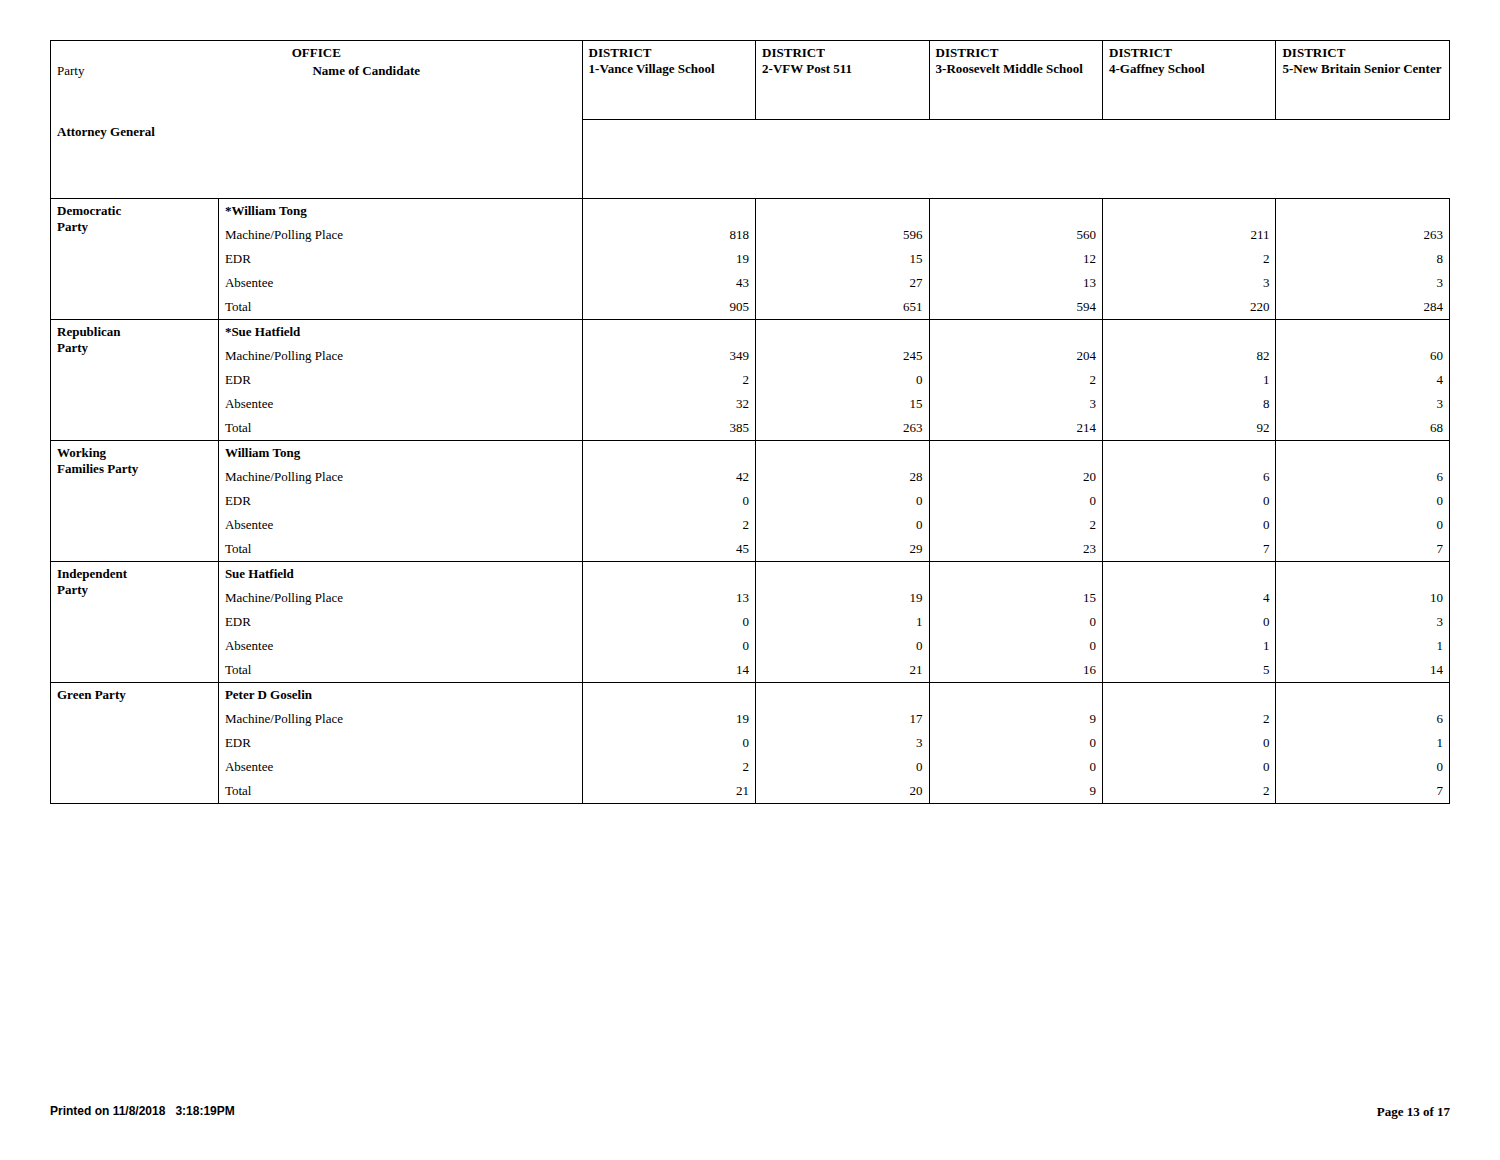| OFFICE Party Name of Candidate | DISTRICT 1-Vance Village School | DISTRICT 2-VFW Post 511 | DISTRICT 3-Roosevelt Middle School | DISTRICT 4-Gaffney School | DISTRICT 5-New Britain Senior Center |
| --- | --- | --- | --- | --- | --- |
| Attorney General | | | | | |
| Democratic Party | *William Tong | | | | | |
| Machine/Polling Place | 818 | 596 | 560 | 211 | 263 |
| EDR | 19 | 15 | 12 | 2 | 8 |
| Absentee | 43 | 27 | 13 | 3 | 3 |
| Total | 905 | 651 | 594 | 220 | 284 |
| Republican Party | *Sue Hatfield | | | | | |
| Machine/Polling Place | 349 | 245 | 204 | 82 | 60 |
| EDR | 2 | 0 | 2 | 1 | 4 |
| Absentee | 32 | 15 | 3 | 8 | 3 |
| Total | 385 | 263 | 214 | 92 | 68 |
| Working Families Party | William Tong | | | | | |
| Machine/Polling Place | 42 | 28 | 20 | 6 | 6 |
| EDR | 0 | 0 | 0 | 0 | 0 |
| Absentee | 2 | 0 | 2 | 0 | 0 |
| Total | 45 | 29 | 23 | 7 | 7 |
| Independent Party | Sue Hatfield | | | | | |
| Machine/Polling Place | 13 | 19 | 15 | 4 | 10 |
| EDR | 0 | 1 | 0 | 0 | 3 |
| Absentee | 0 | 0 | 0 | 1 | 1 |
| Total | 14 | 21 | 16 | 5 | 14 |
| Green Party | Peter D Goselin | | | | | |
| Machine/Polling Place | 19 | 17 | 9 | 2 | 6 |
| EDR | 0 | 3 | 0 | 0 | 1 |
| Absentee | 2 | 0 | 0 | 0 | 0 |
| Total | 21 | 20 | 9 | 2 | 7 |
Printed on 11/8/2018 3:18:19PM Page 13 of 17